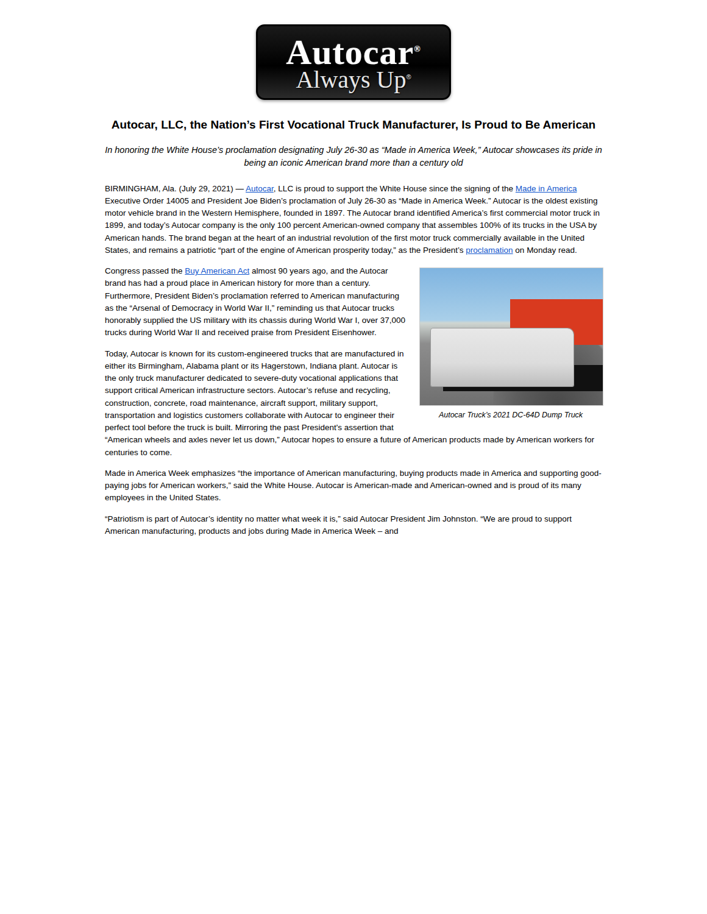Autocar®
Always Up®
Autocar, LLC, the Nation’s First Vocational Truck Manufacturer, Is Proud to Be American
In honoring the White House’s proclamation designating July 26-30 as “Made in America Week,” Autocar showcases its pride in being an iconic American brand more than a century old
BIRMINGHAM, Ala. (July 29, 2021) — Autocar, LLC is proud to support the White House since the signing of the Made in America Executive Order 14005 and President Joe Biden’s proclamation of July 26-30 as “Made in America Week.” Autocar is the oldest existing motor vehicle brand in the Western Hemisphere, founded in 1897. The Autocar brand identified America’s first commercial motor truck in 1899, and today’s Autocar company is the only 100 percent American-owned company that assembles 100% of its trucks in the USA by American hands. The brand began at the heart of an industrial revolution of the first motor truck commercially available in the United States, and remains a patriotic “part of the engine of American prosperity today,” as the President’s proclamation on Monday read.
Autocar Truck’s 2021 DC-64D Dump Truck
Congress passed the Buy American Act almost 90 years ago, and the Autocar brand has had a proud place in American history for more than a century. Furthermore, President Biden’s proclamation referred to American manufacturing as the “Arsenal of Democracy in World War II,” reminding us that Autocar trucks honorably supplied the US military with its chassis during World War I, over 37,000 trucks during World War II and received praise from President Eisenhower.
Today, Autocar is known for its custom-engineered trucks that are manufactured in either its Birmingham, Alabama plant or its Hagerstown, Indiana plant. Autocar is the only truck manufacturer dedicated to severe-duty vocational applications that support critical American infrastructure sectors. Autocar’s refuse and recycling, construction, concrete, road maintenance, aircraft support, military support, transportation and logistics customers collaborate with Autocar to engineer their perfect tool before the truck is built. Mirroring the past President's assertion that “American wheels and axles never let us down,” Autocar hopes to ensure a future of American products made by American workers for centuries to come.
Made in America Week emphasizes “the importance of American manufacturing, buying products made in America and supporting good-paying jobs for American workers,” said the White House. Autocar is American-made and American-owned and is proud of its many employees in the United States.
“Patriotism is part of Autocar’s identity no matter what week it is,” said Autocar President Jim Johnston. “We are proud to support American manufacturing, products and jobs during Made in America Week – and